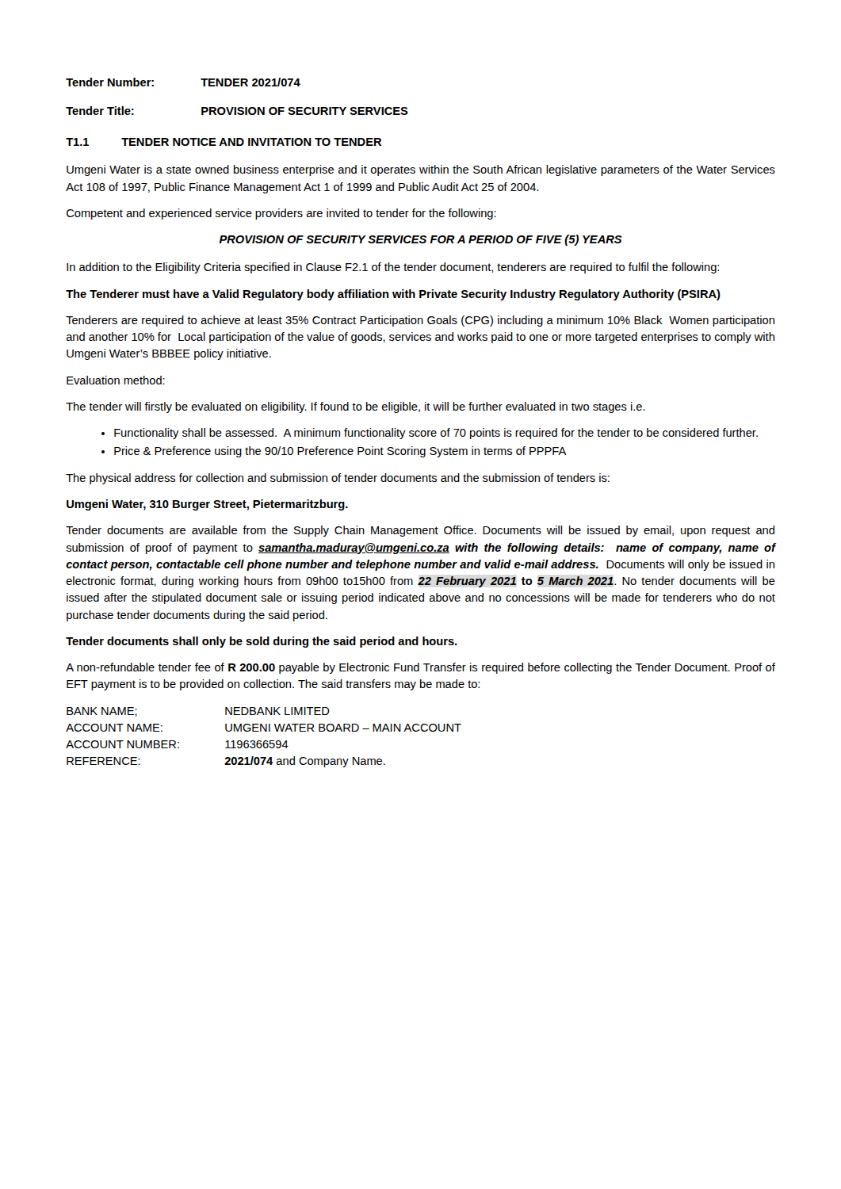Tender Number: TENDER 2021/074
Tender Title: PROVISION OF SECURITY SERVICES
T1.1 TENDER NOTICE AND INVITATION TO TENDER
Umgeni Water is a state owned business enterprise and it operates within the South African legislative parameters of the Water Services Act 108 of 1997, Public Finance Management Act 1 of 1999 and Public Audit Act 25 of 2004.
Competent and experienced service providers are invited to tender for the following:
PROVISION OF SECURITY SERVICES FOR A PERIOD OF FIVE (5) YEARS
In addition to the Eligibility Criteria specified in Clause F2.1 of the tender document, tenderers are required to fulfil the following:
The Tenderer must have a Valid Regulatory body affiliation with Private Security Industry Regulatory Authority (PSIRA)
Tenderers are required to achieve at least 35% Contract Participation Goals (CPG) including a minimum 10% Black Women participation and another 10% for Local participation of the value of goods, services and works paid to one or more targeted enterprises to comply with Umgeni Water’s BBBEE policy initiative.
Evaluation method:
The tender will firstly be evaluated on eligibility. If found to be eligible, it will be further evaluated in two stages i.e.
Functionality shall be assessed. A minimum functionality score of 70 points is required for the tender to be considered further.
Price & Preference using the 90/10 Preference Point Scoring System in terms of PPPFA
The physical address for collection and submission of tender documents and the submission of tenders is:
Umgeni Water, 310 Burger Street, Pietermaritzburg.
Tender documents are available from the Supply Chain Management Office. Documents will be issued by email, upon request and submission of proof of payment to samantha.maduray@umgeni.co.za with the following details: name of company, name of contact person, contactable cell phone number and telephone number and valid e-mail address. Documents will only be issued in electronic format, during working hours from 09h00 to15h00 from 22 February 2021 to 5 March 2021. No tender documents will be issued after the stipulated document sale or issuing period indicated above and no concessions will be made for tenderers who do not purchase tender documents during the said period.
Tender documents shall only be sold during the said period and hours.
A non-refundable tender fee of R 200.00 payable by Electronic Fund Transfer is required before collecting the Tender Document. Proof of EFT payment is to be provided on collection. The said transfers may be made to:
| BANK NAME; | NEDBANK LIMITED |
| ACCOUNT NAME: | UMGENI WATER BOARD – MAIN ACCOUNT |
| ACCOUNT NUMBER: | 1196366594 |
| REFERENCE: | 2021/074 and Company Name. |